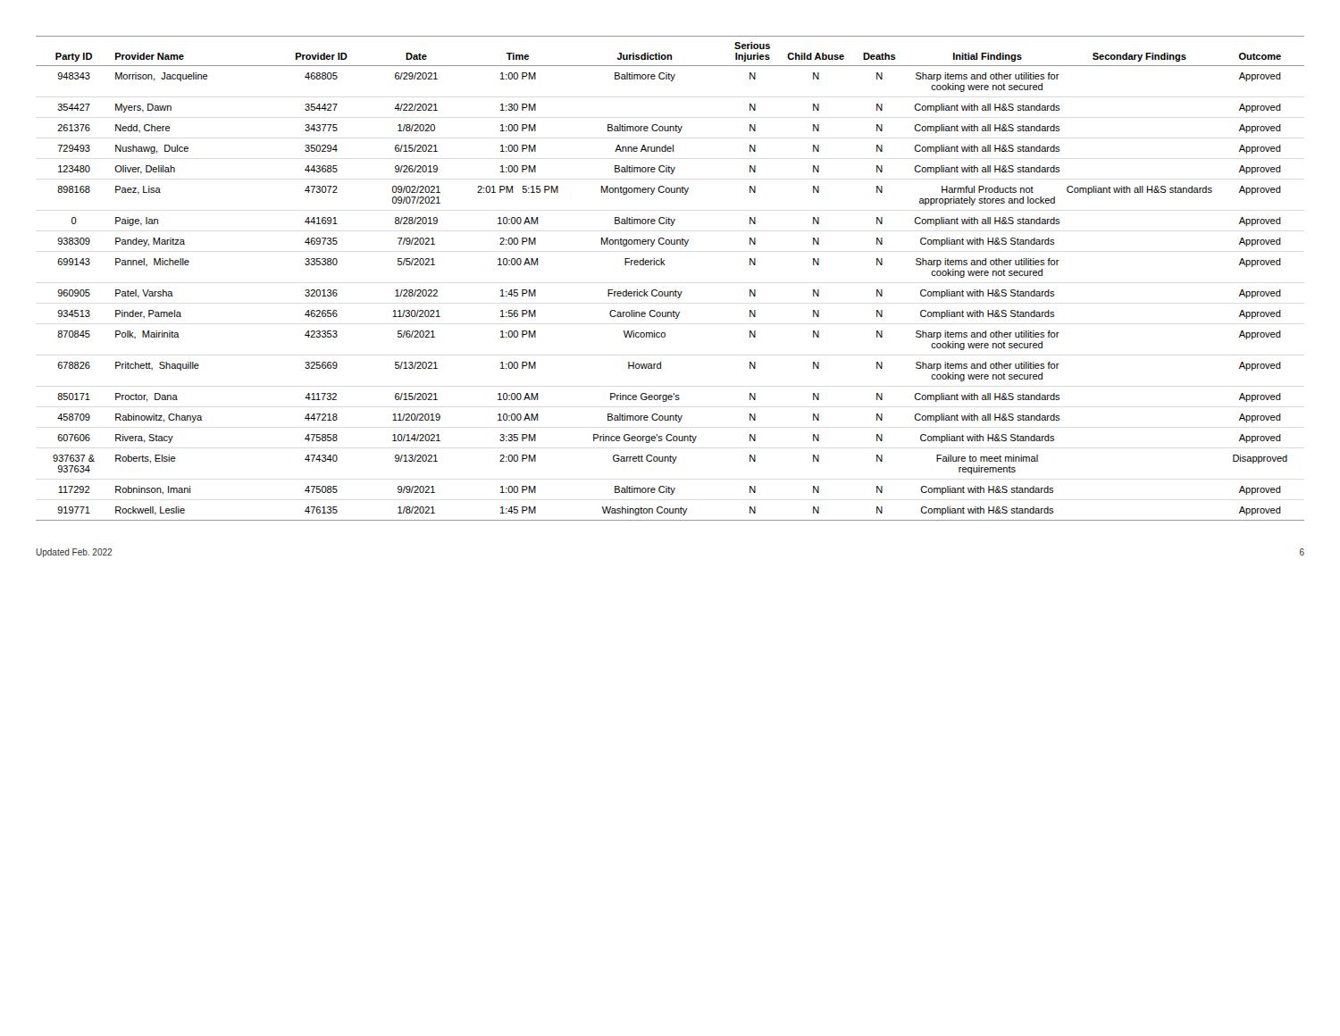| Party ID | Provider Name | Provider ID | Date | Time | Jurisdiction | Serious Injuries | Child Abuse | Deaths | Initial Findings | Secondary Findings | Outcome |
| --- | --- | --- | --- | --- | --- | --- | --- | --- | --- | --- | --- |
| 948343 | Morrison, Jacqueline | 468805 | 6/29/2021 | 1:00 PM | Baltimore City | N | N | N | Sharp items and other utilities for cooking were not secured | | Approved |
| 354427 | Myers, Dawn | 354427 | 4/22/2021 | 1:30 PM | | N | N | N | Compliant with all H&S standards | | Approved |
| 261376 | Nedd, Chere | 343775 | 1/8/2020 | 1:00 PM | Baltimore County | N | N | N | Compliant with all H&S standards | | Approved |
| 729493 | Nushawg, Dulce | 350294 | 6/15/2021 | 1:00 PM | Anne Arundel | N | N | N | Compliant with all H&S standards | | Approved |
| 123480 | Oliver, Delilah | 443685 | 9/26/2019 | 1:00 PM | Baltimore City | N | N | N | Compliant with all H&S standards | | Approved |
| 898168 | Paez, Lisa | 473072 | 09/02/2021 09/07/2021 | 2:01 PM 5:15 PM | Montgomery County | N | N | N | Harmful Products not appropriately stores and locked | Compliant with all H&S standards | Approved |
| 0 | Paige, Ian | 441691 | 8/28/2019 | 10:00 AM | Baltimore City | N | N | N | Compliant with all H&S standards | | Approved |
| 938309 | Pandey, Maritza | 469735 | 7/9/2021 | 2:00 PM | Montgomery County | N | N | N | Compliant with H&S Standards | | Approved |
| 699143 | Pannel, Michelle | 335380 | 5/5/2021 | 10:00 AM | Frederick | N | N | N | Sharp items and other utilities for cooking were not secured | | Approved |
| 960905 | Patel, Varsha | 320136 | 1/28/2022 | 1:45 PM | Frederick County | N | N | N | Compliant with H&S Standards | | Approved |
| 934513 | Pinder, Pamela | 462656 | 11/30/2021 | 1:56 PM | Caroline County | N | N | N | Compliant with H&S Standards | | Approved |
| 870845 | Polk, Mairinita | 423353 | 5/6/2021 | 1:00 PM | Wicomico | N | N | N | Sharp items and other utilities for cooking were not secured | | Approved |
| 678826 | Pritchett, Shaquille | 325669 | 5/13/2021 | 1:00 PM | Howard | N | N | N | Sharp items and other utilities for cooking were not secured | | Approved |
| 850171 | Proctor, Dana | 411732 | 6/15/2021 | 10:00 AM | Prince George's | N | N | N | Compliant with all H&S standards | | Approved |
| 458709 | Rabinowitz, Chanya | 447218 | 11/20/2019 | 10:00 AM | Baltimore County | N | N | N | Compliant with all H&S standards | | Approved |
| 607606 | Rivera, Stacy | 475858 | 10/14/2021 | 3:35 PM | Prince George's County | N | N | N | Compliant with H&S Standards | | Approved |
| 937637 & 937634 | Roberts, Elsie | 474340 | 9/13/2021 | 2:00 PM | Garrett County | N | N | N | Failure to meet minimal requirements | | Disapproved |
| 117292 | Robninson, Imani | 475085 | 9/9/2021 | 1:00 PM | Baltimore City | N | N | N | Compliant with H&S standards | | Approved |
| 919771 | Rockwell, Leslie | 476135 | 1/8/2021 | 1:45 PM | Washington County | N | N | N | Compliant with H&S standards | | Approved |
Updated Feb. 2022 6